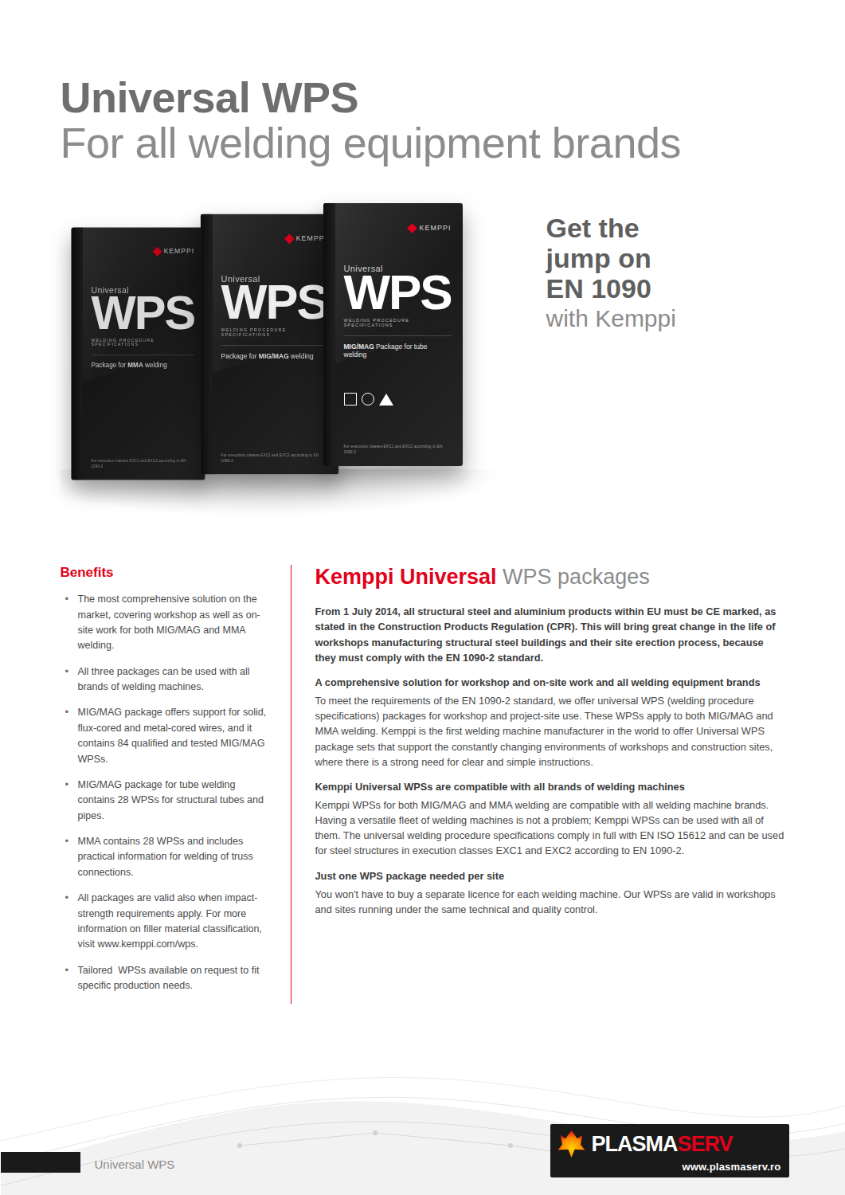Universal WPS For all welding equipment brands
UNIVERSAL WPS
KEMPPI
Universal
WPS
Welding Procedure Specifications
Package for MMA welding
For execution classes EXC1 and EXC2 according to EN 1090-2
UNIVERSAL WPS
KEMPPI
Universal
WPS
Welding Procedure Specifications
Package for MIG/MAG welding
For execution classes EXC1 and EXC2 according to EN 1090-2
UNIVERSAL WPS
KEMPPI
Universal
WPS
Welding Procedure Specifications
MIG/MAG Package for tube welding
For execution classes EXC1 and EXC2 according to EN 1090-2
Get the
jump on
EN 1090
with Kemppi
Benefits
The most comprehensive solution on the market, covering workshop as well as on-site work for both MIG/MAG and MMA welding.
All three packages can be used with all brands of welding machines.
MIG/MAG package offers support for solid, flux-cored and metal-cored wires, and it contains 84 qualified and tested MIG/MAG WPSs.
MIG/MAG package for tube welding contains 28 WPSs for structural tubes and pipes.
MMA contains 28 WPSs and includes practical information for welding of truss connections.
All packages are valid also when impact-strength requirements apply. For more information on filler material classification, visit www.kemppi.com/wps.
Tailored WPSs available on request to fit specific production needs.
Kemppi Universal WPS packages
From 1 July 2014, all structural steel and aluminium products within EU must be CE marked, as stated in the Construction Products Regulation (CPR). This will bring great change in the life of workshops manufacturing structural steel buildings and their site erection process, because they must comply with the EN 1090-2 standard.
A comprehensive solution for workshop and on-site work and all welding equipment brands
To meet the requirements of the EN 1090-2 standard, we offer universal WPS (welding procedure specifications) packages for workshop and project-site use. These WPSs apply to both MIG/MAG and MMA welding. Kemppi is the first welding machine manufacturer in the world to offer Universal WPS package sets that support the constantly changing environments of workshops and construction sites, where there is a strong need for clear and simple instructions.
Kemppi Universal WPSs are compatible with all brands of welding machines
Kemppi WPSs for both MIG/MAG and MMA welding are compatible with all welding machine brands. Having a versatile fleet of welding machines is not a problem; Kemppi WPSs can be used with all of them. The universal welding procedure specifications comply in full with EN ISO 15612 and can be used for steel structures in execution classes EXC1 and EXC2 according to EN 1090-2.
Just one WPS package needed per site
You won't have to buy a separate licence for each welding machine. Our WPSs are valid in workshops and sites running under the same technical and quality control.
Universal WPS
PLASMASERV
www.plasmaserv.ro